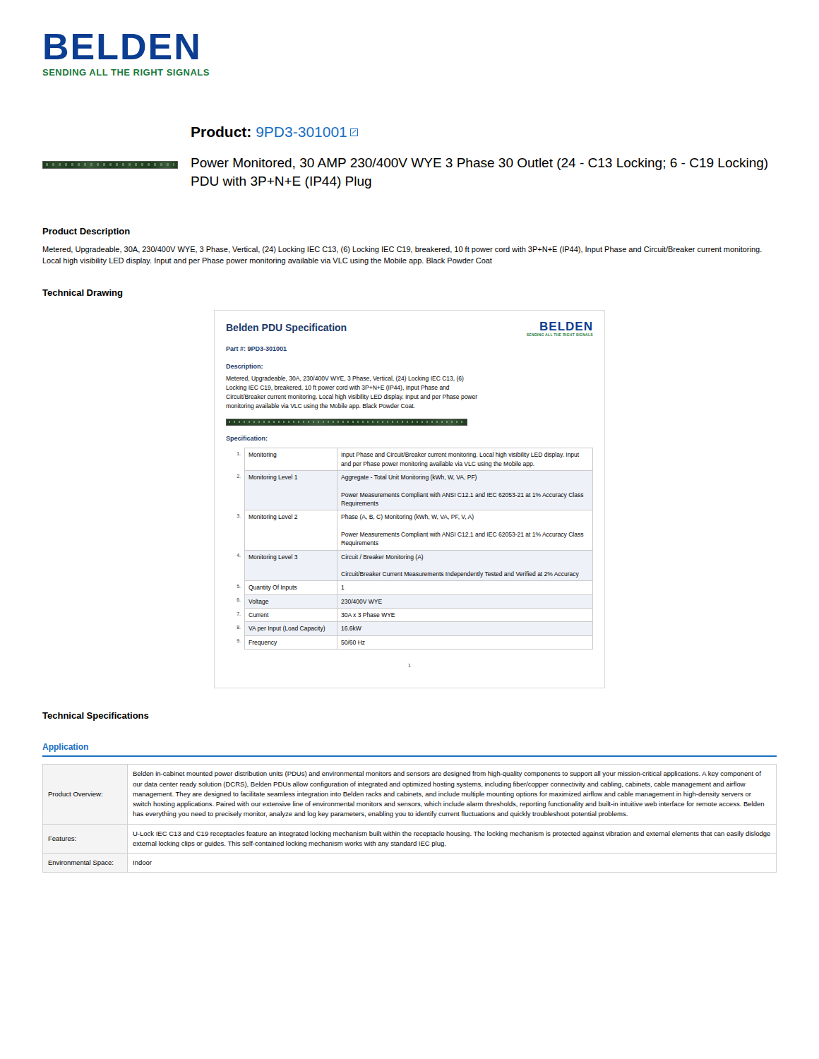BELDEN
SENDING ALL THE RIGHT SIGNALS
Product: 9PD3-301001
Power Monitored, 30 AMP 230/400V WYE 3 Phase 30 Outlet (24 - C13 Locking; 6 - C19 Locking) PDU with 3P+N+E (IP44) Plug
Product Description
Metered, Upgradeable, 30A, 230/400V WYE, 3 Phase, Vertical, (24) Locking IEC C13, (6) Locking IEC C19, breakered, 10 ft power cord with 3P+N+E (IP44), Input Phase and Circuit/Breaker current monitoring. Local high visibility LED display. Input and per Phase power monitoring available via VLC using the Mobile app. Black Powder Coat
Technical Drawing
Belden PDU Specification
BELDEN
SENDING ALL THE RIGHT SIGNALS
Part #: 9PD3-301001
Description:
Metered, Upgradeable, 30A, 230/400V WYE, 3 Phase, Vertical, (24) Locking IEC C13, (6) Locking IEC C19, breakered, 10 ft power cord with 3P+N+E (IP44), Input Phase and Circuit/Breaker current monitoring. Local high visibility LED display. Input and per Phase power monitoring available via VLC using the Mobile app. Black Powder Coat.
Specification:
| 1. | Monitoring | Input Phase and Circuit/Breaker current monitoring. Local high visibility LED display. Input and per Phase power monitoring available via VLC using the Mobile app. |
| 2. | Monitoring Level 1 | Aggregate - Total Unit Monitoring (kWh, W, VA, PF) Power Measurements Compliant with ANSI C12.1 and IEC 62053-21 at 1% Accuracy Class Requirements |
| 3. | Monitoring Level 2 | Phase (A, B, C) Monitoring (kWh, W, VA, PF, V, A) Power Measurements Compliant with ANSI C12.1 and IEC 62053-21 at 1% Accuracy Class Requirements |
| 4. | Monitoring Level 3 | Circuit / Breaker Monitoring (A) Circuit/Breaker Current Measurements Independently Tested and Verified at 2% Accuracy |
| 5. | Quantity Of Inputs | 1 |
| 6. | Voltage | 230/400V WYE |
| 7. | Current | 30A x 3 Phase WYE |
| 8. | VA per Input (Load Capacity) | 16.6kW |
| 9. | Frequency | 50/60 Hz |
1
Technical Specifications
Application
| Product Overview: | Belden in-cabinet mounted power distribution units (PDUs) and environmental monitors and sensors are designed from high-quality components to support all your mission-critical applications. A key component of our data center ready solution (DCRS), Belden PDUs allow configuration of integrated and optimized hosting systems, including fiber/copper connectivity and cabling, cabinets, cable management and airflow management. They are designed to facilitate seamless integration into Belden racks and cabinets, and include multiple mounting options for maximized airflow and cable management in high-density servers or switch hosting applications. Paired with our extensive line of environmental monitors and sensors, which include alarm thresholds, reporting functionality and built-in intuitive web interface for remote access. Belden has everything you need to precisely monitor, analyze and log key parameters, enabling you to identify current fluctuations and quickly troubleshoot potential problems. |
| Features: | U-Lock IEC C13 and C19 receptacles feature an integrated locking mechanism built within the receptacle housing. The locking mechanism is protected against vibration and external elements that can easily dislodge external locking clips or guides. This self-contained locking mechanism works with any standard IEC plug. |
| Environmental Space: | Indoor |